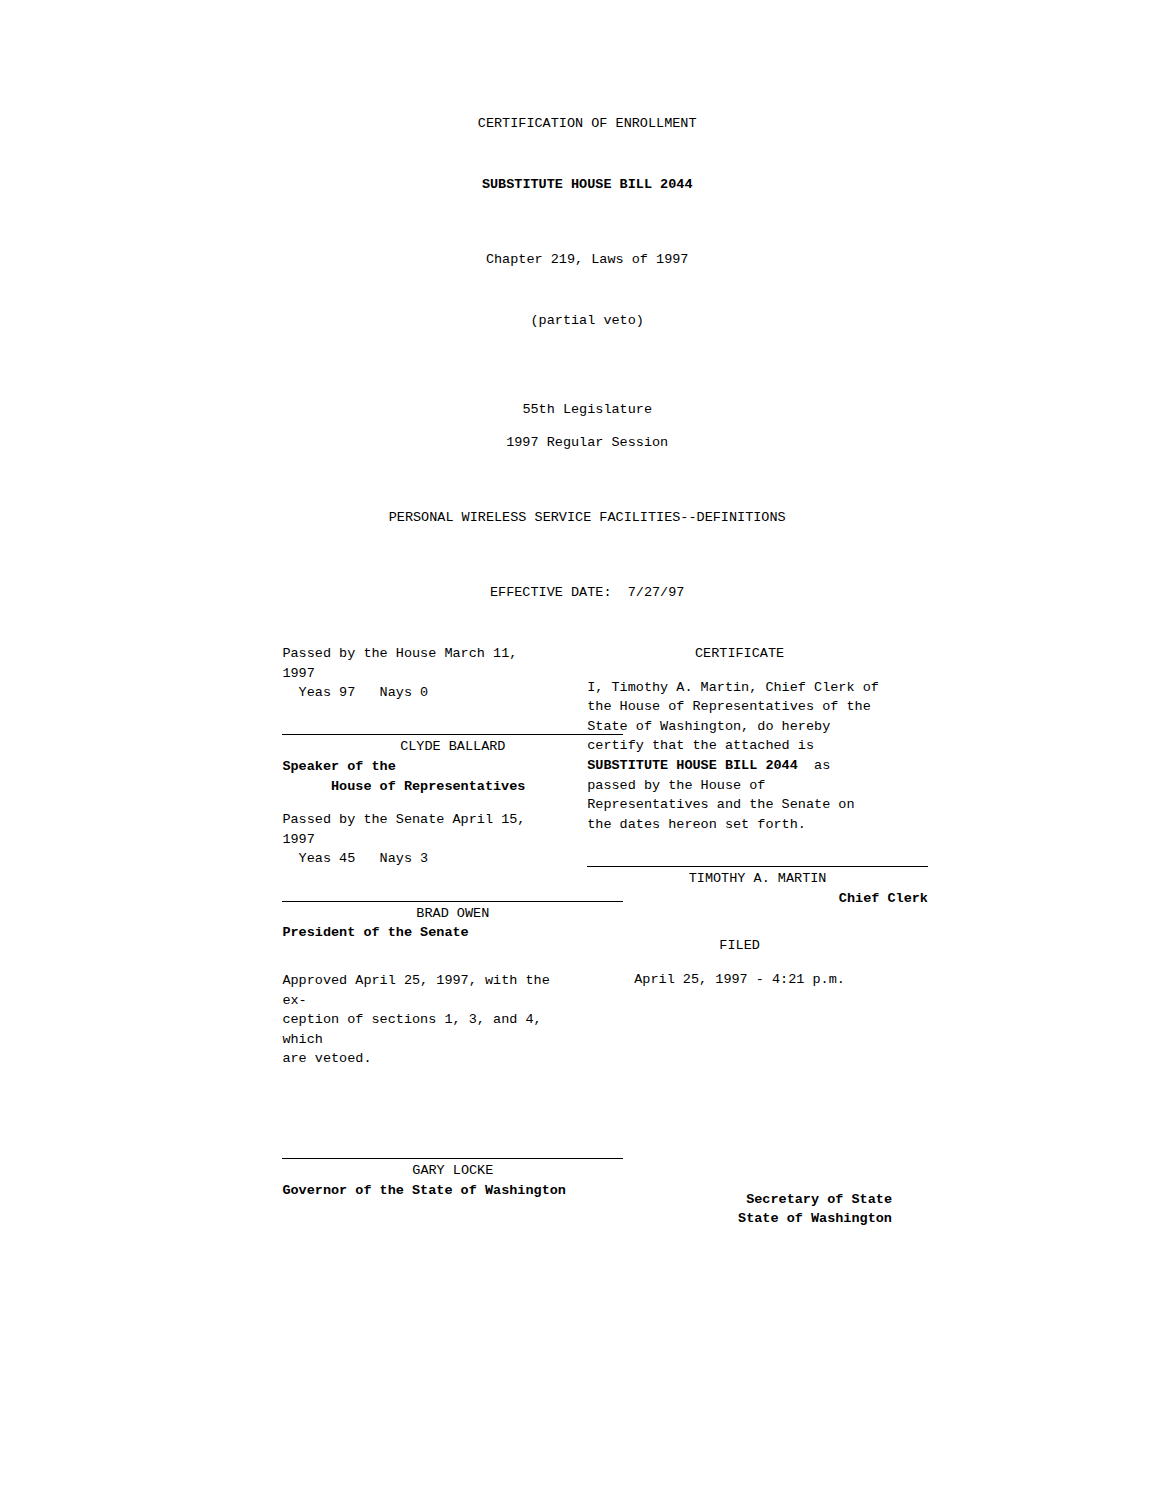CERTIFICATION OF ENROLLMENT
SUBSTITUTE HOUSE BILL 2044
Chapter 219, Laws of 1997
(partial veto)
55th Legislature
1997 Regular Session
PERSONAL WIRELESS SERVICE FACILITIES--DEFINITIONS
EFFECTIVE DATE: 7/27/97
Passed by the House March 11, 1997
Yeas 97 Nays 0
CLYDE BALLARD
Speaker of the
House of Representatives
Passed by the Senate April 15, 1997
Yeas 45 Nays 3
BRAD OWEN
President of the Senate
Approved April 25, 1997, with the ex-
ception of sections 1, 3, and 4, which
are vetoed.
CERTIFICATE
I, Timothy A. Martin, Chief Clerk of
the House of Representatives of the
State of Washington, do hereby
certify that the attached is
SUBSTITUTE HOUSE BILL 2044 as
passed by the House of
Representatives and the Senate on
the dates hereon set forth.
TIMOTHY A. MARTIN
Chief Clerk
FILED
April 25, 1997 - 4:21 p.m.
GARY LOCKE
Governor of the State of Washington
Secretary of State
State of Washington